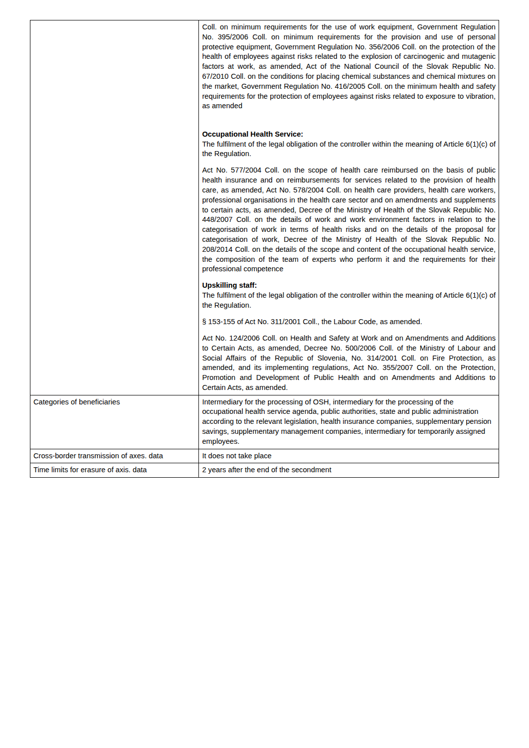| | Coll. on minimum requirements for the use of work equipment, Government Regulation No. 395/2006 Coll. on minimum requirements for the provision and use of personal protective equipment, Government Regulation No. 356/2006 Coll. on the protection of the health of employees against risks related to the explosion of carcinogenic and mutagenic factors at work, as amended, Act of the National Council of the Slovak Republic No. 67/2010 Coll. on the conditions for placing chemical substances and chemical mixtures on the market, Government Regulation No. 416/2005 Coll. on the minimum health and safety requirements for the protection of employees against risks related to exposure to vibration, as amended Occupational Health Service: The fulfilment of the legal obligation of the controller within the meaning of Article 6(1)(c) of the Regulation. Act No. 577/2004 Coll. on the scope of health care reimbursed on the basis of public health insurance and on reimbursements for services related to the provision of health care, as amended, Act No. 578/2004 Coll. on health care providers, health care workers, professional organisations in the health care sector and on amendments and supplements to certain acts, as amended, Decree of the Ministry of Health of the Slovak Republic No. 448/2007 Coll. on the details of work and work environment factors in relation to the categorisation of work in terms of health risks and on the details of the proposal for categorisation of work, Decree of the Ministry of Health of the Slovak Republic No. 208/2014 Coll. on the details of the scope and content of the occupational health service, the composition of the team of experts who perform it and the requirements for their professional competence Upskilling staff: The fulfilment of the legal obligation of the controller within the meaning of Article 6(1)(c) of the Regulation. § 153-155 of Act No. 311/2001 Coll., the Labour Code, as amended. Act No. 124/2006 Coll. on Health and Safety at Work and on Amendments and Additions to Certain Acts, as amended, Decree No. 500/2006 Coll. of the Ministry of Labour and Social Affairs of the Republic of Slovenia, No. 314/2001 Coll. on Fire Protection, as amended, and its implementing regulations, Act No. 355/2007 Coll. on the Protection, Promotion and Development of Public Health and on Amendments and Additions to Certain Acts, as amended. |
| Categories of beneficiaries | Intermediary for the processing of OSH, intermediary for the processing of the occupational health service agenda, public authorities, state and public administration according to the relevant legislation, health insurance companies, supplementary pension savings, supplementary management companies, intermediary for temporarily assigned employees. |
| Cross-border transmission of axes. data | It does not take place |
| Time limits for erasure of axis. data | 2 years after the end of the secondment |